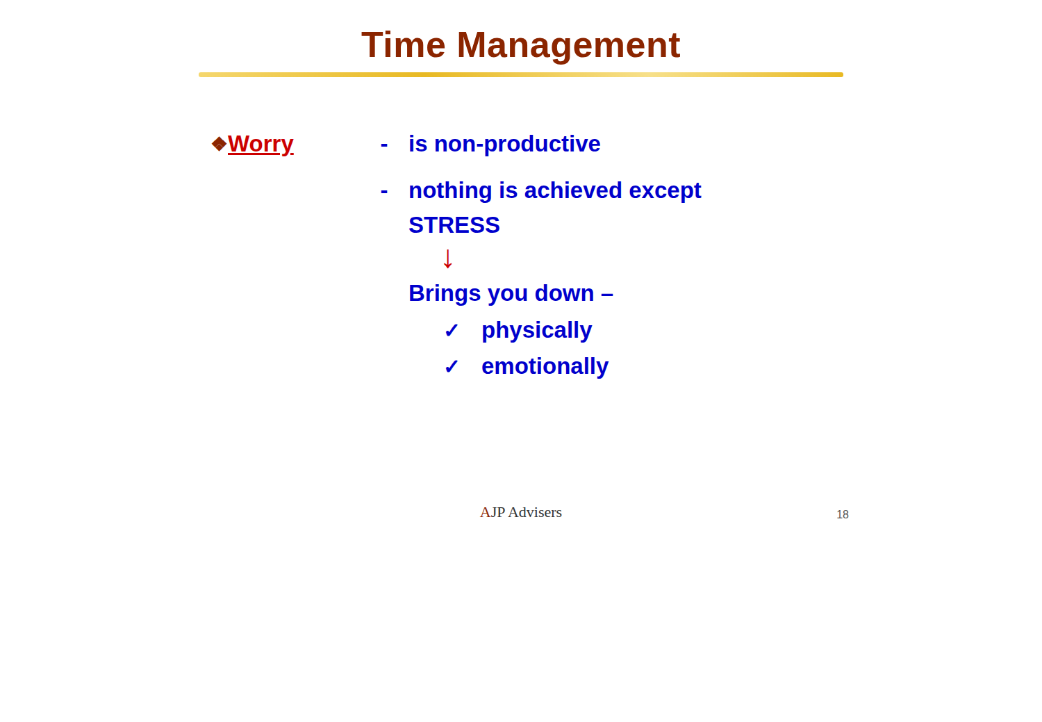Time Management
❖
Worry
-
is non-productive
-
nothing is achieved except
STRESS
↓
Brings you down –
✓
physically
✓
emotionally
AJP Advisers
18